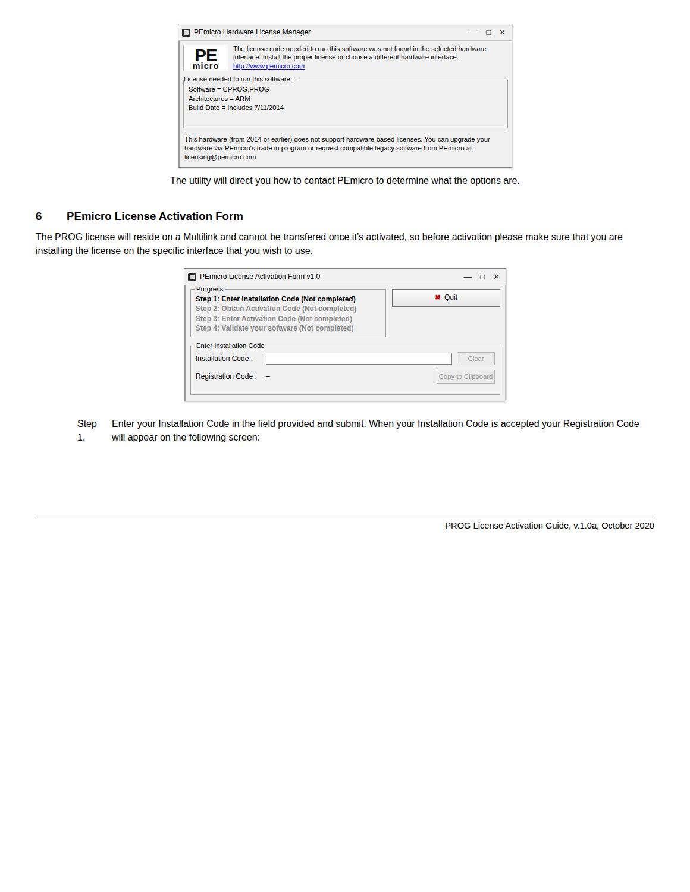PEmicro Hardware License Manager —□✕
PE
micro
The license code needed to run this software was not found in the selected hardware interface. Install the proper license or choose a different hardware interface.
http://www.pemicro.com
License needed to run this software : Software = CPROG,PROG
Architectures = ARM
Build Date = Includes 7/11/2014
This hardware (from 2014 or earlier) does not support hardware based licenses. You can upgrade your hardware via PEmicro's trade in program or request compatible legacy software from PEmicro at licensing@pemicro.com
The utility will direct you how to contact PEmicro to determine what the options are.
6
PEmicro License Activation Form
The PROG license will reside on a Multilink and cannot be transfered once it’s activated, so before activation please make sure that you are installing the license on the specific interface that you wish to use.
PEmicro License Activation Form v1.0 —□✕
Progress
Step 1: Enter Installation Code (Not completed)
Step 2: Obtain Activation Code (Not completed)
Step 3: Enter Activation Code (Not completed)
Step 4: Validate your software (Not completed)
✖ Quit
Enter Installation Code
Installation Code : Clear
Registration Code : – Copy to Clipboard
Step 1.
Enter your Installation Code in the field provided and submit. When your Installation Code is accepted your Registration Code will appear on the following screen:
PROG License Activation Guide, v.1.0a, October 2020